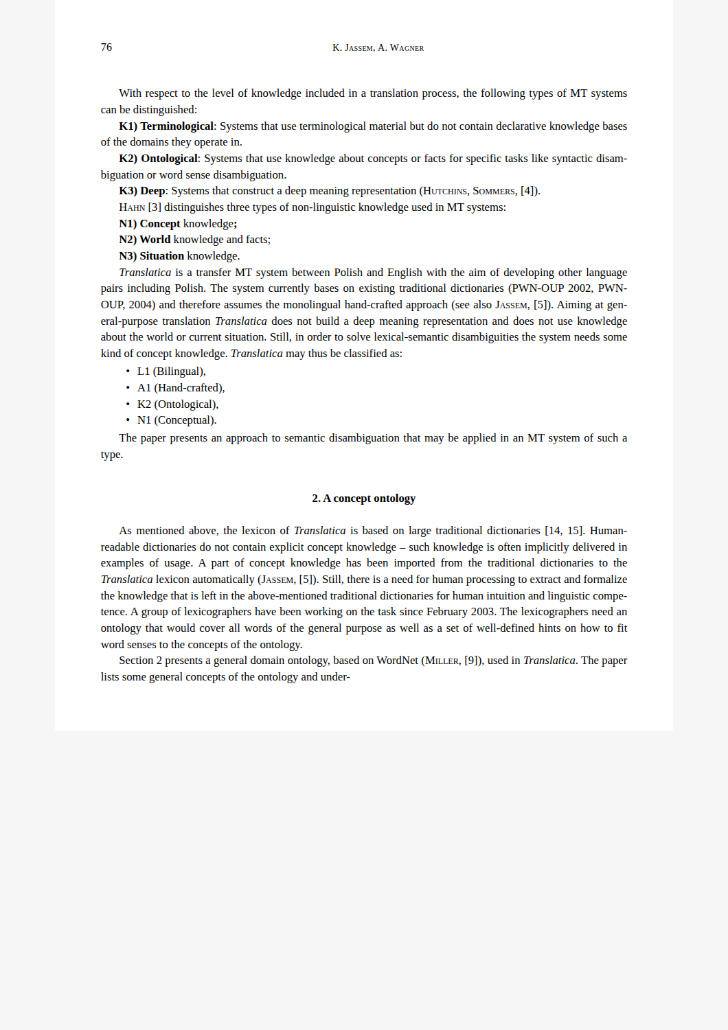76 K. Jassem, A. Wagner
With respect to the level of knowledge included in a translation process, the following types of MT systems can be distinguished:
K1) Terminological: Systems that use terminological material but do not contain declarative knowledge bases of the domains they operate in.
K2) Ontological: Systems that use knowledge about concepts or facts for specific tasks like syntactic disambiguation or word sense disambiguation.
K3) Deep: Systems that construct a deep meaning representation (Hutchins, Sommers, [4]).
Hahn [3] distinguishes three types of non-linguistic knowledge used in MT systems:
N1) Concept knowledge;
N2) World knowledge and facts;
N3) Situation knowledge.
Translatica is a transfer MT system between Polish and English with the aim of developing other language pairs including Polish. The system currently bases on existing traditional dictionaries (PWN-OUP 2002, PWN-OUP, 2004) and therefore assumes the monolingual hand-crafted approach (see also Jassem, [5]). Aiming at general-purpose translation Translatica does not build a deep meaning representation and does not use knowledge about the world or current situation. Still, in order to solve lexical-semantic disambiguities the system needs some kind of concept knowledge. Translatica may thus be classified as:
L1 (Bilingual),
A1 (Hand-crafted),
K2 (Ontological),
N1 (Conceptual).
The paper presents an approach to semantic disambiguation that may be applied in an MT system of such a type.
2. A concept ontology
As mentioned above, the lexicon of Translatica is based on large traditional dictionaries [14, 15]. Human-readable dictionaries do not contain explicit concept knowledge – such knowledge is often implicitly delivered in examples of usage. A part of concept knowledge has been imported from the traditional dictionaries to the Translatica lexicon automatically (Jassem, [5]). Still, there is a need for human processing to extract and formalize the knowledge that is left in the above-mentioned traditional dictionaries for human intuition and linguistic competence. A group of lexicographers have been working on the task since February 2003. The lexicographers need an ontology that would cover all words of the general purpose as well as a set of well-defined hints on how to fit word senses to the concepts of the ontology.
Section 2 presents a general domain ontology, based on WordNet (Miller, [9]), used in Translatica. The paper lists some general concepts of the ontology and under-